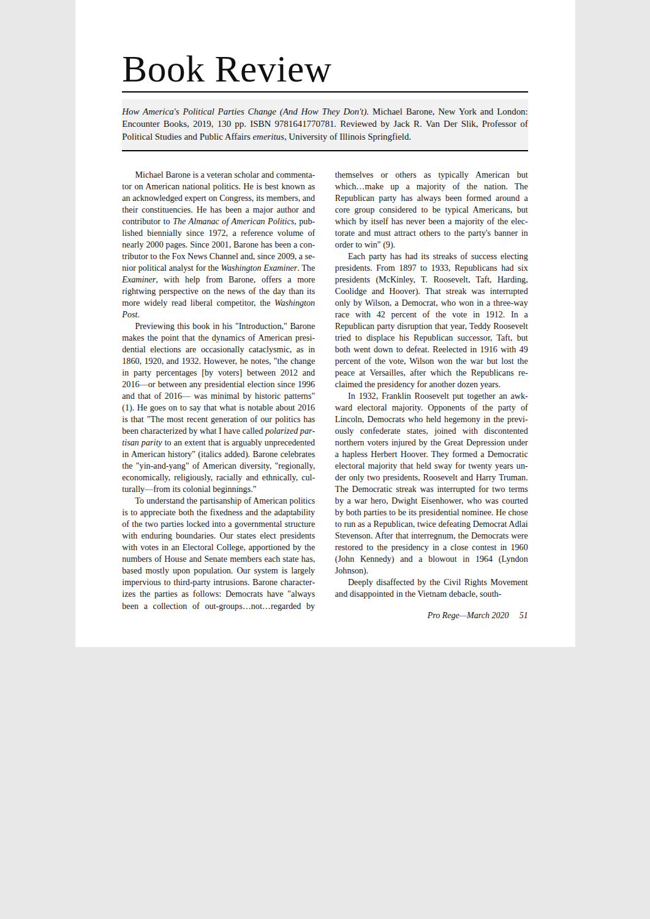Book Review
How America's Political Parties Change (And How They Don't). Michael Barone, New York and London: Encounter Books, 2019, 130 pp. ISBN 9781641770781. Reviewed by Jack R. Van Der Slik, Professor of Political Studies and Public Affairs emeritus, University of Illinois Springfield.
Michael Barone is a veteran scholar and commentator on American national politics. He is best known as an acknowledged expert on Congress, its members, and their constituencies. He has been a major author and contributor to The Almanac of American Politics, published biennially since 1972, a reference volume of nearly 2000 pages. Since 2001, Barone has been a contributor to the Fox News Channel and, since 2009, a senior political analyst for the Washington Examiner. The Examiner, with help from Barone, offers a more rightwing perspective on the news of the day than its more widely read liberal competitor, the Washington Post.
Previewing this book in his "Introduction," Barone makes the point that the dynamics of American presidential elections are occasionally cataclysmic, as in 1860, 1920, and 1932. However, he notes, "the change in party percentages [by voters] between 2012 and 2016—or between any presidential election since 1996 and that of 2016— was minimal by historic patterns" (1). He goes on to say that what is notable about 2016 is that "The most recent generation of our politics has been characterized by what I have called polarized partisan parity to an extent that is arguably unprecedented in American history" (italics added). Barone celebrates the "yin-and-yang" of American diversity, "regionally, economically, religiously, racially and ethnically, culturally—from its colonial beginnings."
To understand the partisanship of American politics is to appreciate both the fixedness and the adaptability of the two parties locked into a governmental structure with enduring boundaries. Our states elect presidents with votes in an Electoral College, apportioned by the numbers of House and Senate members each state has, based mostly upon population. Our system is largely impervious to third-party intrusions. Barone characterizes the parties as follows: Democrats have "always been a collection of out-groups…not…regarded by themselves or others as typically American but which…make up a majority of the nation. The Republican party has always been formed around a core group considered to be typical Americans, but which by itself has never been a majority of the electorate and must attract others to the party's banner in order to win" (9).
Each party has had its streaks of success electing presidents. From 1897 to 1933, Republicans had six presidents (McKinley, T. Roosevelt, Taft, Harding, Coolidge and Hoover). That streak was interrupted only by Wilson, a Democrat, who won in a three-way race with 42 percent of the vote in 1912. In a Republican party disruption that year, Teddy Roosevelt tried to displace his Republican successor, Taft, but both went down to defeat. Reelected in 1916 with 49 percent of the vote, Wilson won the war but lost the peace at Versailles, after which the Republicans reclaimed the presidency for another dozen years.
In 1932, Franklin Roosevelt put together an awkward electoral majority. Opponents of the party of Lincoln, Democrats who held hegemony in the previously confederate states, joined with discontented northern voters injured by the Great Depression under a hapless Herbert Hoover. They formed a Democratic electoral majority that held sway for twenty years under only two presidents, Roosevelt and Harry Truman. The Democratic streak was interrupted for two terms by a war hero, Dwight Eisenhower, who was courted by both parties to be its presidential nominee. He chose to run as a Republican, twice defeating Democrat Adlai Stevenson. After that interregnum, the Democrats were restored to the presidency in a close contest in 1960 (John Kennedy) and a blowout in 1964 (Lyndon Johnson).
Deeply disaffected by the Civil Rights Movement and disappointed in the Vietnam debacle, south-
Pro Rege—March 202051